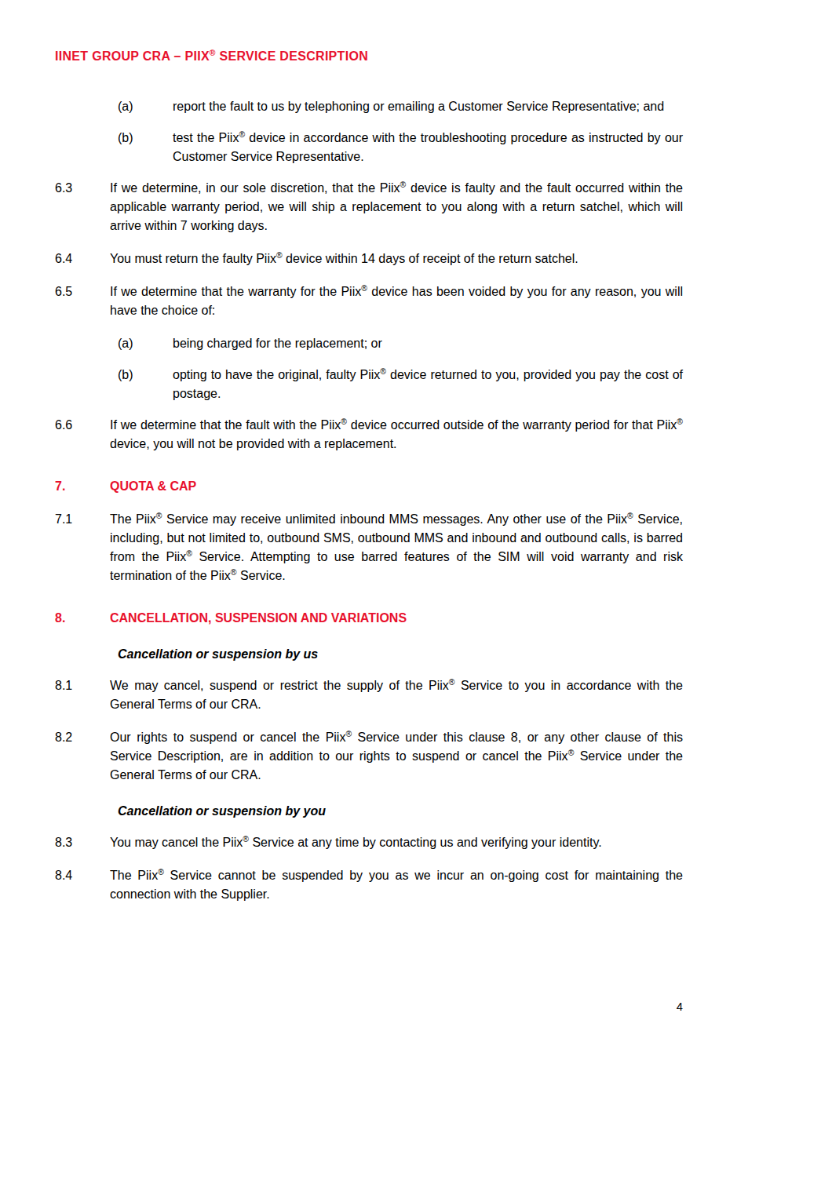IINET GROUP CRA – PIIX® SERVICE DESCRIPTION
(a)
report the fault to us by telephoning or emailing a Customer Service Representative; and
(b)
test the Piix® device in accordance with the troubleshooting procedure as instructed by our Customer Service Representative.
6.3
If we determine, in our sole discretion, that the Piix® device is faulty and the fault occurred within the applicable warranty period, we will ship a replacement to you along with a return satchel, which will arrive within 7 working days.
6.4
You must return the faulty Piix® device within 14 days of receipt of the return satchel.
6.5
If we determine that the warranty for the Piix® device has been voided by you for any reason, you will have the choice of:
(a)
being charged for the replacement; or
(b)
opting to have the original, faulty Piix® device returned to you, provided you pay the cost of postage.
6.6
If we determine that the fault with the Piix® device occurred outside of the warranty period for that Piix® device, you will not be provided with a replacement.
7.
QUOTA & CAP
7.1
The Piix® Service may receive unlimited inbound MMS messages. Any other use of the Piix® Service, including, but not limited to, outbound SMS, outbound MMS and inbound and outbound calls, is barred from the Piix® Service. Attempting to use barred features of the SIM will void warranty and risk termination of the Piix® Service.
8.
CANCELLATION, SUSPENSION AND VARIATIONS
Cancellation or suspension by us
8.1
We may cancel, suspend or restrict the supply of the Piix® Service to you in accordance with the General Terms of our CRA.
8.2
Our rights to suspend or cancel the Piix® Service under this clause 8, or any other clause of this Service Description, are in addition to our rights to suspend or cancel the Piix® Service under the General Terms of our CRA.
Cancellation or suspension by you
8.3
You may cancel the Piix® Service at any time by contacting us and verifying your identity.
8.4
The Piix® Service cannot be suspended by you as we incur an on-going cost for maintaining the connection with the Supplier.
4